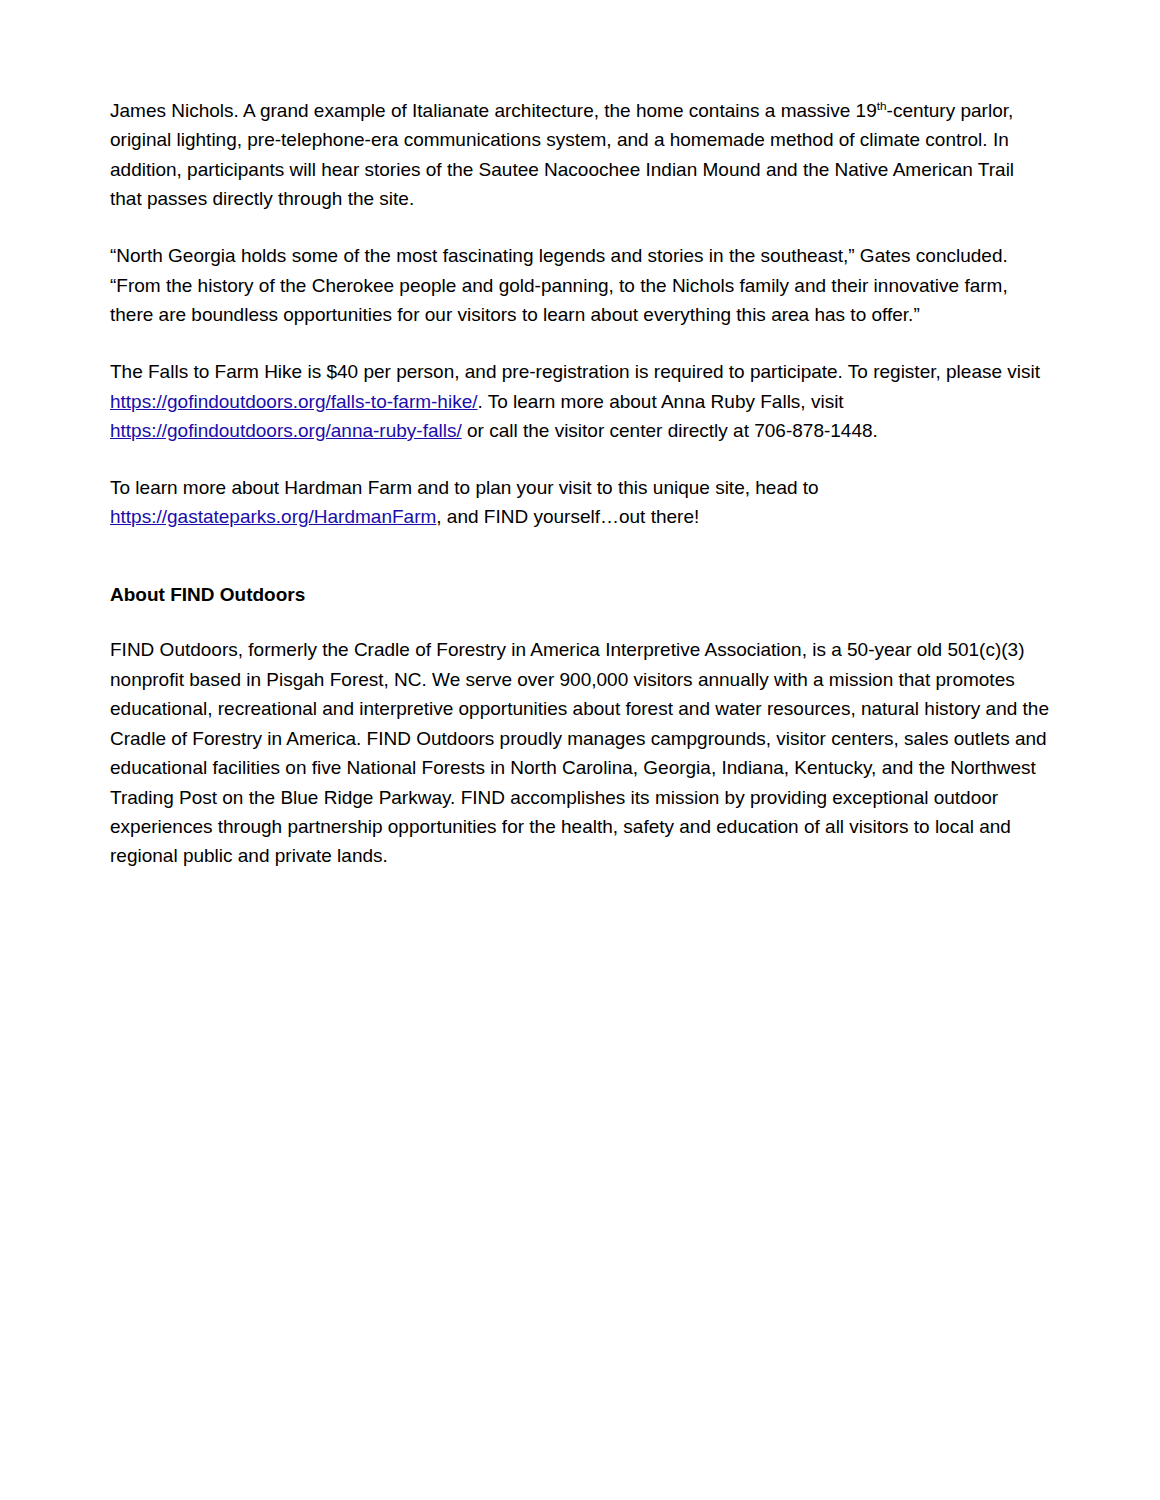James Nichols. A grand example of Italianate architecture, the home contains a massive 19th-century parlor, original lighting, pre-telephone-era communications system, and a homemade method of climate control. In addition, participants will hear stories of the Sautee Nacoochee Indian Mound and the Native American Trail that passes directly through the site.
“North Georgia holds some of the most fascinating legends and stories in the southeast,” Gates concluded. “From the history of the Cherokee people and gold-panning, to the Nichols family and their innovative farm, there are boundless opportunities for our visitors to learn about everything this area has to offer.”
The Falls to Farm Hike is $40 per person, and pre-registration is required to participate. To register, please visit https://gofindoutdoors.org/falls-to-farm-hike/. To learn more about Anna Ruby Falls, visit https://gofindoutdoors.org/anna-ruby-falls/ or call the visitor center directly at 706-878-1448.
To learn more about Hardman Farm and to plan your visit to this unique site, head to https://gastateparks.org/HardmanFarm, and FIND yourself…out there!
About FIND Outdoors
FIND Outdoors, formerly the Cradle of Forestry in America Interpretive Association, is a 50-year old 501(c)(3) nonprofit based in Pisgah Forest, NC. We serve over 900,000 visitors annually with a mission that promotes educational, recreational and interpretive opportunities about forest and water resources, natural history and the Cradle of Forestry in America. FIND Outdoors proudly manages campgrounds, visitor centers, sales outlets and educational facilities on five National Forests in North Carolina, Georgia, Indiana, Kentucky, and the Northwest Trading Post on the Blue Ridge Parkway. FIND accomplishes its mission by providing exceptional outdoor experiences through partnership opportunities for the health, safety and education of all visitors to local and regional public and private lands.